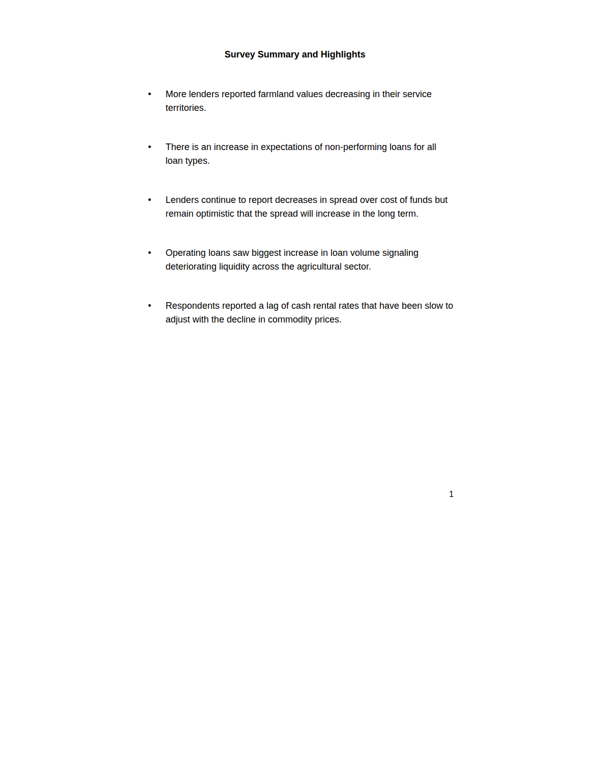Survey Summary and Highlights
More lenders reported farmland values decreasing in their service territories.
There is an increase in expectations of non-performing loans for all loan types.
Lenders continue to report decreases in spread over cost of funds but remain optimistic that the spread will increase in the long term.
Operating loans saw biggest increase in loan volume signaling deteriorating liquidity across the agricultural sector.
Respondents reported a lag of cash rental rates that have been slow to adjust with the decline in commodity prices.
1